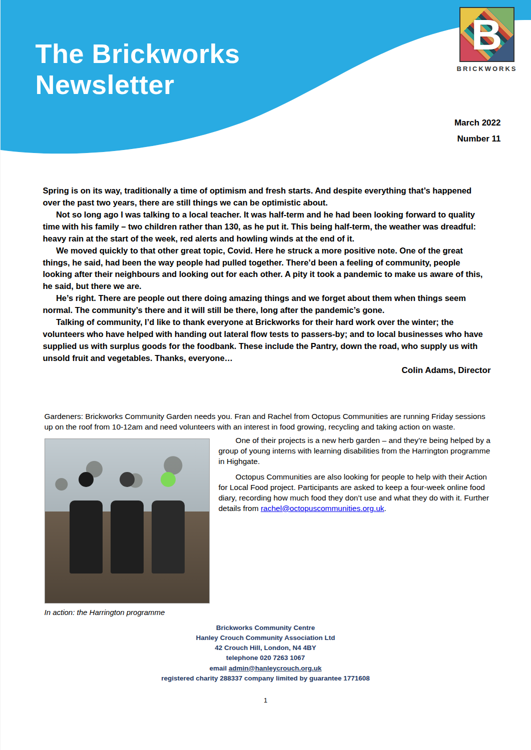The Brickworks
Newsletter
B
BRICKWORKS
March 2022
Number 11
Spring is on its way, traditionally a time of optimism and fresh starts. And despite everything that’s happened over the past two years, there are still things we can be optimistic about.
Not so long ago I was talking to a local teacher. It was half-term and he had been looking forward to quality time with his family – two children rather than 130, as he put it. This being half-term, the weather was dreadful: heavy rain at the start of the week, red alerts and howling winds at the end of it.
We moved quickly to that other great topic, Covid. Here he struck a more positive note. One of the great things, he said, had been the way people had pulled together. There’d been a feeling of community, people looking after their neighbours and looking out for each other. A pity it took a pandemic to make us aware of this, he said, but there we are.
He’s right. There are people out there doing amazing things and we forget about them when things seem normal. The community’s there and it will still be there, long after the pandemic’s gone.
Talking of community, I’d like to thank everyone at Brickworks for their hard work over the winter; the volunteers who have helped with handing out lateral flow tests to passers-by; and to local businesses who have supplied us with surplus goods for the foodbank. These include the Pantry, down the road, who supply us with unsold fruit and vegetables. Thanks, everyone…
Colin Adams, Director
Gardeners: Brickworks Community Garden needs you. Fran and Rachel from Octopus Communities are running Friday sessions up on the roof from 10-12am and need volunteers with an interest in food growing, recycling and taking action on waste.
In action: the Harrington programme
One of their projects is a new herb garden – and they’re being helped by a group of young interns with learning disabilities from the Harrington programme in Highgate.
Octopus Communities are also looking for people to help with their Action for Local Food project. Participants are asked to keep a four-week online food diary, recording how much food they don’t use and what they do with it. Further details from rachel@octopuscommunities.org.uk.
Brickworks Community Centre
Hanley Crouch Community Association Ltd
42 Crouch Hill, London, N4 4BY
telephone 020 7263 1067
email admin@hanleycrouch.org.uk
registered charity 288337 company limited by guarantee 1771608
1